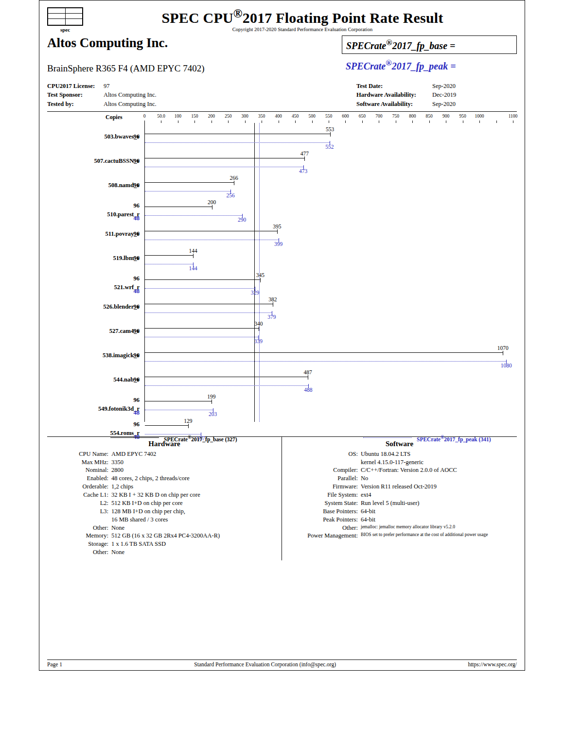spec
SPEC CPU®2017 Floating Point Rate Result
Copyright 2017-2020 Standard Performance Evaluation Corporation
Altos Computing Inc.
BrainSphere R365 F4 (AMD EPYC 7402)
SPECrate®2017_fp_base = 327
SPECrate®2017_fp_peak = 341
CPU2017 License: 97
Test Sponsor: Altos Computing Inc.
Tested by: Altos Computing Inc.
Test Date: Sep-2020
Hardware Availability: Dec-2019
Software Availability: Sep-2020
Copies
0 50.0 100 150 200 250 300 350 400 450 500 550 600 650 700 750 800 850 900 950 1000 1100
553
552
477
473
266
256
200
290
395
399
144
144
345
329
382
379
340
339
1070
1080
487
488
199
203
129
167
503.bwaves_r
96
507.cactuBSSN_r
96
508.namd_r
96
510.parest_r
96
48
511.povray_r
96
519.lbm_r
96
521.wrf_r
96
48
526.blender_r
96
527.cam4_r
96
538.imagick_r
96
544.nab_r
96
549.fotonik3d_r
96
48
554.roms_r
96
48
SPECrate®2017_fp_base (327) SPECrate®2017_fp_peak (341)
Hardware
CPU Name:
AMD EPYC 7402
Max MHz:
3350
Nominal:
2800
Enabled:
48 cores, 2 chips, 2 threads/core
Orderable:
1,2 chips
Cache L1:
32 KB I + 32 KB D on chip per core
L2:
512 KB I+D on chip per core
L3:
128 MB I+D on chip per chip,
16 MB shared / 3 cores
Other:
None
Memory:
512 GB (16 x 32 GB 2Rx4 PC4-3200AA-R)
Storage:
1 x 1.6 TB SATA SSD
Other:
None
Software
OS:
Ubuntu 18.04.2 LTS
kernel 4.15.0-117-generic
Compiler:
C/C++/Fortran: Version 2.0.0 of AOCC
Parallel:
No
Firmware:
Version R11 released Oct-2019
File System:
ext4
System State:
Run level 5 (multi-user)
Base Pointers:
64-bit
Peak Pointers:
64-bit
Other:
jemalloc: jemalloc memory allocator library v5.2.0
Power Management:
BIOS set to prefer performance at the cost of additional power usage
Page 1
Standard Performance Evaluation Corporation (info@spec.org)
https://www.spec.org/